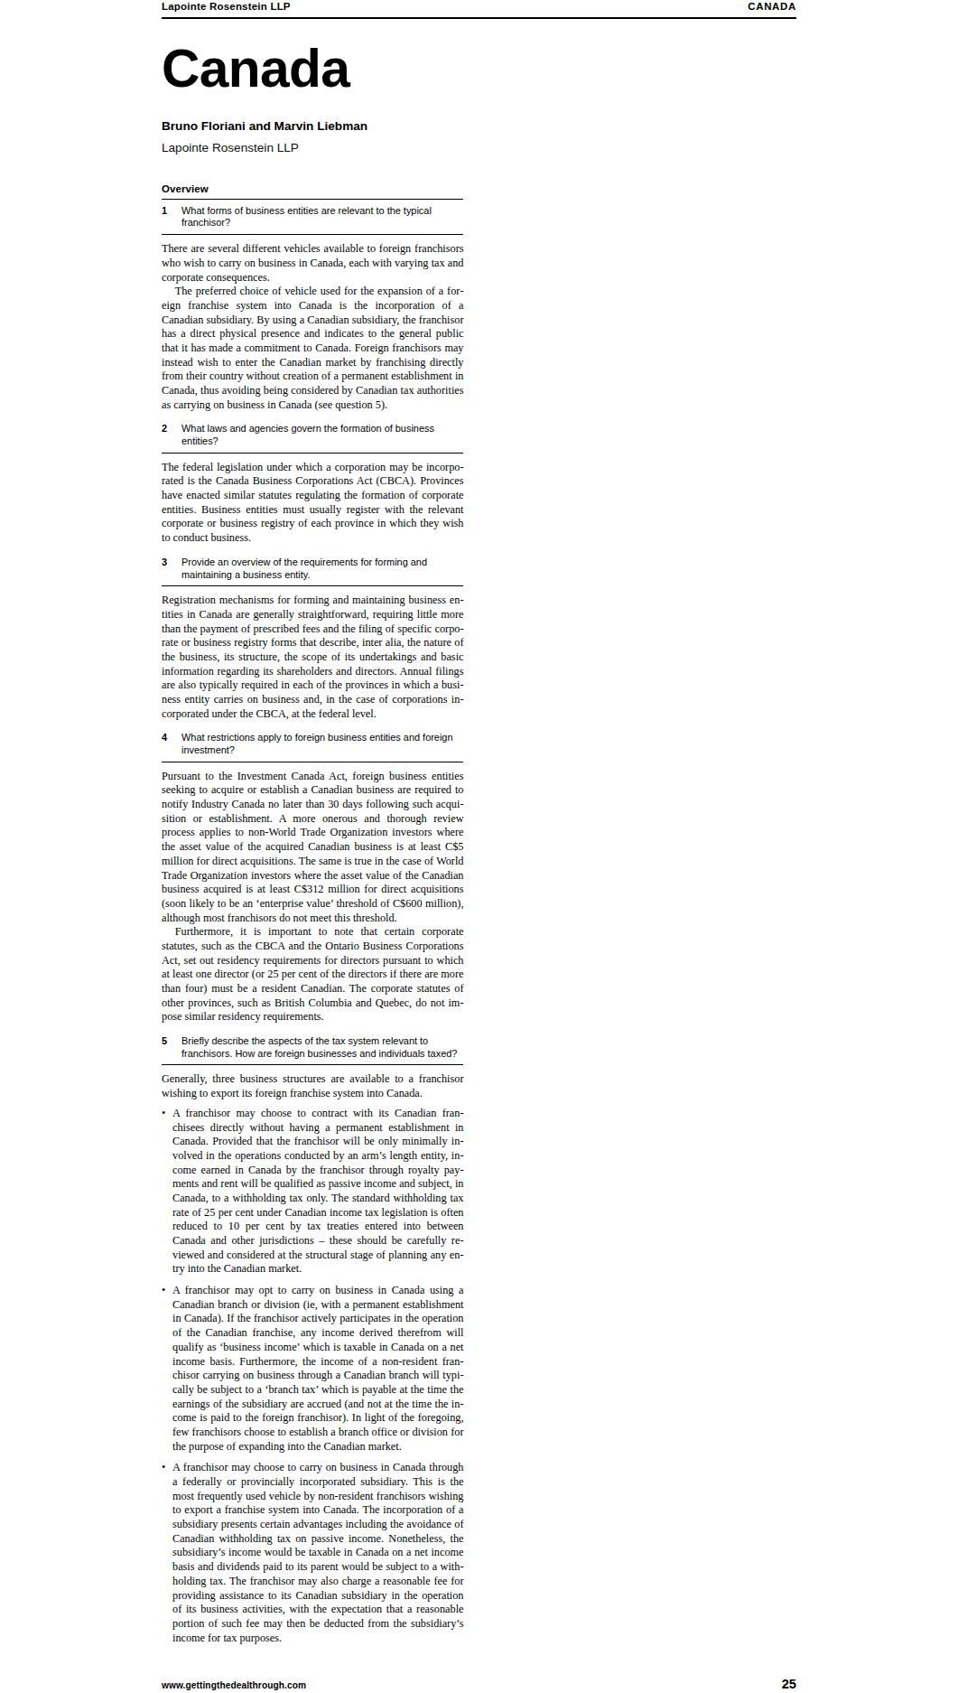Lapointe Rosenstein LLP
CANADA
Canada
Bruno Floriani and Marvin Liebman
Lapointe Rosenstein LLP
Overview
1
What forms of business entities are relevant to the typical franchisor?
There are several different vehicles available to foreign franchisors who wish to carry on business in Canada, each with varying tax and corporate consequences.
The preferred choice of vehicle used for the expansion of a foreign franchise system into Canada is the incorporation of a Canadian subsidiary. By using a Canadian subsidiary, the franchisor has a direct physical presence and indicates to the general public that it has made a commitment to Canada. Foreign franchisors may instead wish to enter the Canadian market by franchising directly from their country without creation of a permanent establishment in Canada, thus avoiding being considered by Canadian tax authorities as carrying on business in Canada (see question 5).
2
What laws and agencies govern the formation of business entities?
The federal legislation under which a corporation may be incorporated is the Canada Business Corporations Act (CBCA). Provinces have enacted similar statutes regulating the formation of corporate entities. Business entities must usually register with the relevant corporate or business registry of each province in which they wish to conduct business.
3
Provide an overview of the requirements for forming and maintaining a business entity.
Registration mechanisms for forming and maintaining business entities in Canada are generally straightforward, requiring little more than the payment of prescribed fees and the filing of specific corporate or business registry forms that describe, inter alia, the nature of the business, its structure, the scope of its undertakings and basic information regarding its shareholders and directors. Annual filings are also typically required in each of the provinces in which a business entity carries on business and, in the case of corporations incorporated under the CBCA, at the federal level.
4
What restrictions apply to foreign business entities and foreign investment?
Pursuant to the Investment Canada Act, foreign business entities seeking to acquire or establish a Canadian business are required to notify Industry Canada no later than 30 days following such acquisition or establishment. A more onerous and thorough review process applies to non-World Trade Organization investors where the asset value of the acquired Canadian business is at least C$5 million for direct acquisitions. The same is true in the case of World Trade Organization investors where the asset value of the Canadian business acquired is at least C$312 million for direct acquisitions (soon likely to be an ‘enterprise value’ threshold of C$600 million), although most franchisors do not meet this threshold.
Furthermore, it is important to note that certain corporate statutes, such as the CBCA and the Ontario Business Corporations Act, set out residency requirements for directors pursuant to which at least one director (or 25 per cent of the directors if there are more than four) must be a resident Canadian. The corporate statutes of other provinces, such as British Columbia and Quebec, do not impose similar residency requirements.
5
Briefly describe the aspects of the tax system relevant to franchisors. How are foreign businesses and individuals taxed?
Generally, three business structures are available to a franchisor wishing to export its foreign franchise system into Canada.
A franchisor may choose to contract with its Canadian franchisees directly without having a permanent establishment in Canada. Provided that the franchisor will be only minimally involved in the operations conducted by an arm’s length entity, income earned in Canada by the franchisor through royalty payments and rent will be qualified as passive income and subject, in Canada, to a withholding tax only. The standard withholding tax rate of 25 per cent under Canadian income tax legislation is often reduced to 10 per cent by tax treaties entered into between Canada and other jurisdictions – these should be carefully reviewed and considered at the structural stage of planning any entry into the Canadian market.
A franchisor may opt to carry on business in Canada using a Canadian branch or division (ie, with a permanent establishment in Canada). If the franchisor actively participates in the operation of the Canadian franchise, any income derived therefrom will qualify as ‘business income’ which is taxable in Canada on a net income basis. Furthermore, the income of a non-resident franchisor carrying on business through a Canadian branch will typically be subject to a ‘branch tax’ which is payable at the time the earnings of the subsidiary are accrued (and not at the time the income is paid to the foreign franchisor). In light of the foregoing, few franchisors choose to establish a branch office or division for the purpose of expanding into the Canadian market.
A franchisor may choose to carry on business in Canada through a federally or provincially incorporated subsidiary. This is the most frequently used vehicle by non-resident franchisors wishing to export a franchise system into Canada. The incorporation of a subsidiary presents certain advantages including the avoidance of Canadian withholding tax on passive income. Nonetheless, the subsidiary’s income would be taxable in Canada on a net income basis and dividends paid to its parent would be subject to a withholding tax. The franchisor may also charge a reasonable fee for providing assistance to its Canadian subsidiary in the operation of its business activities, with the expectation that a reasonable portion of such fee may then be deducted from the subsidiary’s income for tax purposes.
www.gettingthedealthrough.com
25